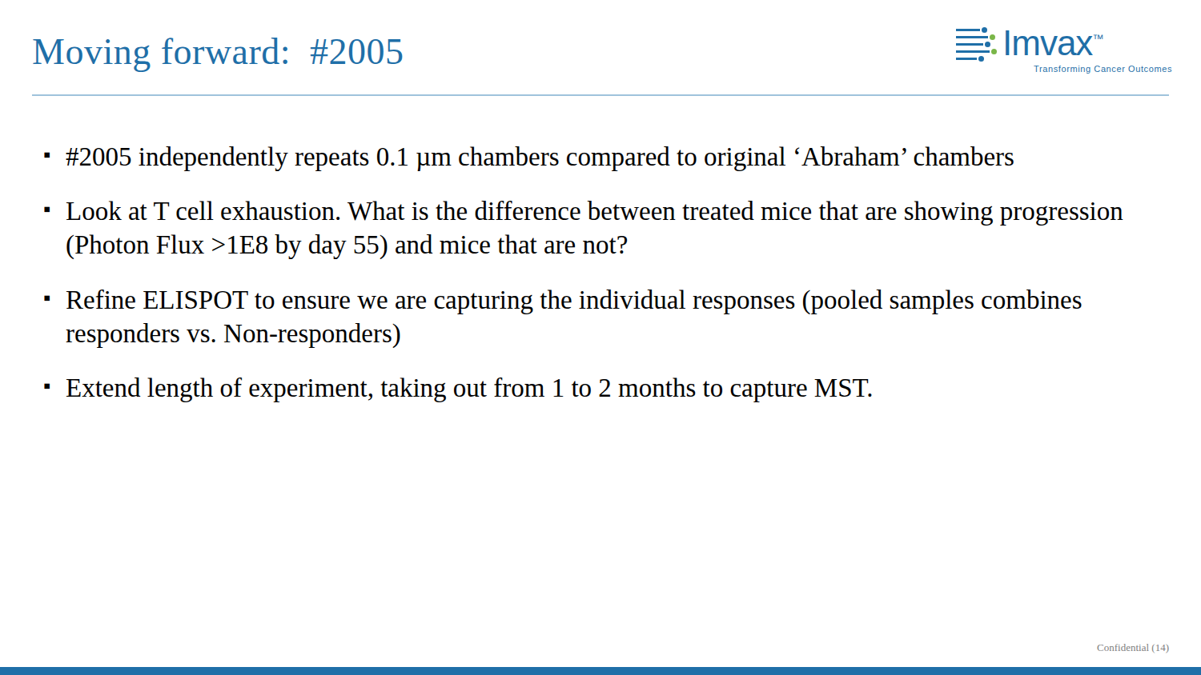Moving forward: #2005
Imvax™
Transforming Cancer Outcomes
#2005 independently repeats 0.1 µm chambers compared to original ‘Abraham’ chambers
Look at T cell exhaustion. What is the difference between treated mice that are showing progression (Photon Flux >1E8 by day 55) and mice that are not?
Refine ELISPOT to ensure we are capturing the individual responses (pooled samples combines responders vs. Non-responders)
Extend length of experiment, taking out from 1 to 2 months to capture MST.
Confidential (14)